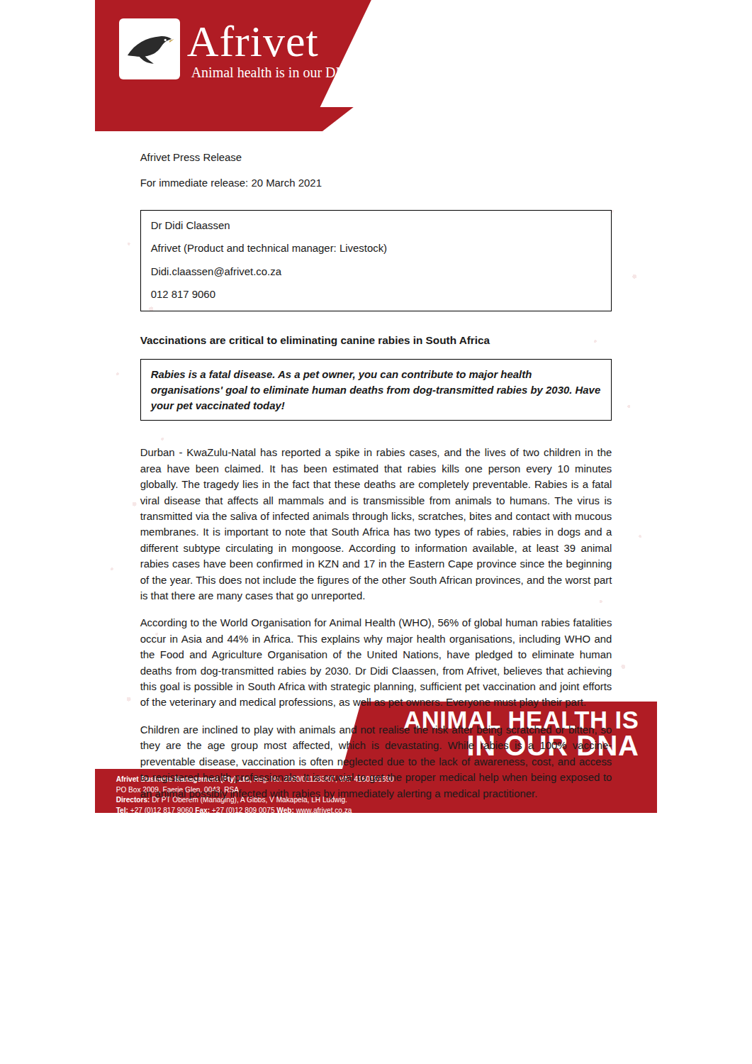Afrivet
Animal health is in our DNA
Afrivet Press Release
For immediate release: 20 March 2021
Dr Didi Claassen
Afrivet (Product and technical manager: Livestock)
Didi.claassen@afrivet.co.za
012 817 9060
Vaccinations are critical to eliminating canine rabies in South Africa
Rabies is a fatal disease. As a pet owner, you can contribute to major health organisations' goal to eliminate human deaths from dog-transmitted rabies by 2030. Have your pet vaccinated today!
Durban - KwaZulu-Natal has reported a spike in rabies cases, and the lives of two children in the area have been claimed. It has been estimated that rabies kills one person every 10 minutes globally. The tragedy lies in the fact that these deaths are completely preventable. Rabies is a fatal viral disease that affects all mammals and is transmissible from animals to humans. The virus is transmitted via the saliva of infected animals through licks, scratches, bites and contact with mucous membranes. It is important to note that South Africa has two types of rabies, rabies in dogs and a different subtype circulating in mongoose. According to information available, at least 39 animal rabies cases have been confirmed in KZN and 17 in the Eastern Cape province since the beginning of the year. This does not include the figures of the other South African provinces, and the worst part is that there are many cases that go unreported.
According to the World Organisation for Animal Health (WHO), 56% of global human rabies fatalities occur in Asia and 44% in Africa. This explains why major health organisations, including WHO and the Food and Agriculture Organisation of the United Nations, have pledged to eliminate human deaths from dog-transmitted rabies by 2030. Dr Didi Claassen, from Afrivet, believes that achieving this goal is possible in South Africa with strategic planning, sufficient pet vaccination and joint efforts of the veterinary and medical professions, as well as pet owners. Everyone must play their part.
Children are inclined to play with animals and not realise the risk after being scratched or bitten, so they are the age group most affected, which is devastating. While rabies is a 100% vaccine-preventable disease, vaccination is often neglected due to the lack of awareness, cost, and access to registered health professionals. It is crucial to get the proper medical help when being exposed to an animal possibly infected with rabies by immediately alerting a medical practitioner.
ANIMAL HEALTH IS
IN OUR DNA
Afrivet Business Management (Pty) Ltd, Reg. No. 2000/011263/07, VAT 4160191690
PO Box 2009, Faerie Glen, 0043, RSA.
Directors: Dr PT Oberem (Managing), A Gibbs, V Makapela, LH Ludwig.
Tel: +27 (0)12 817 9060 Fax: +27 (0)12 809 0075 Web: www.afrivet.co.za